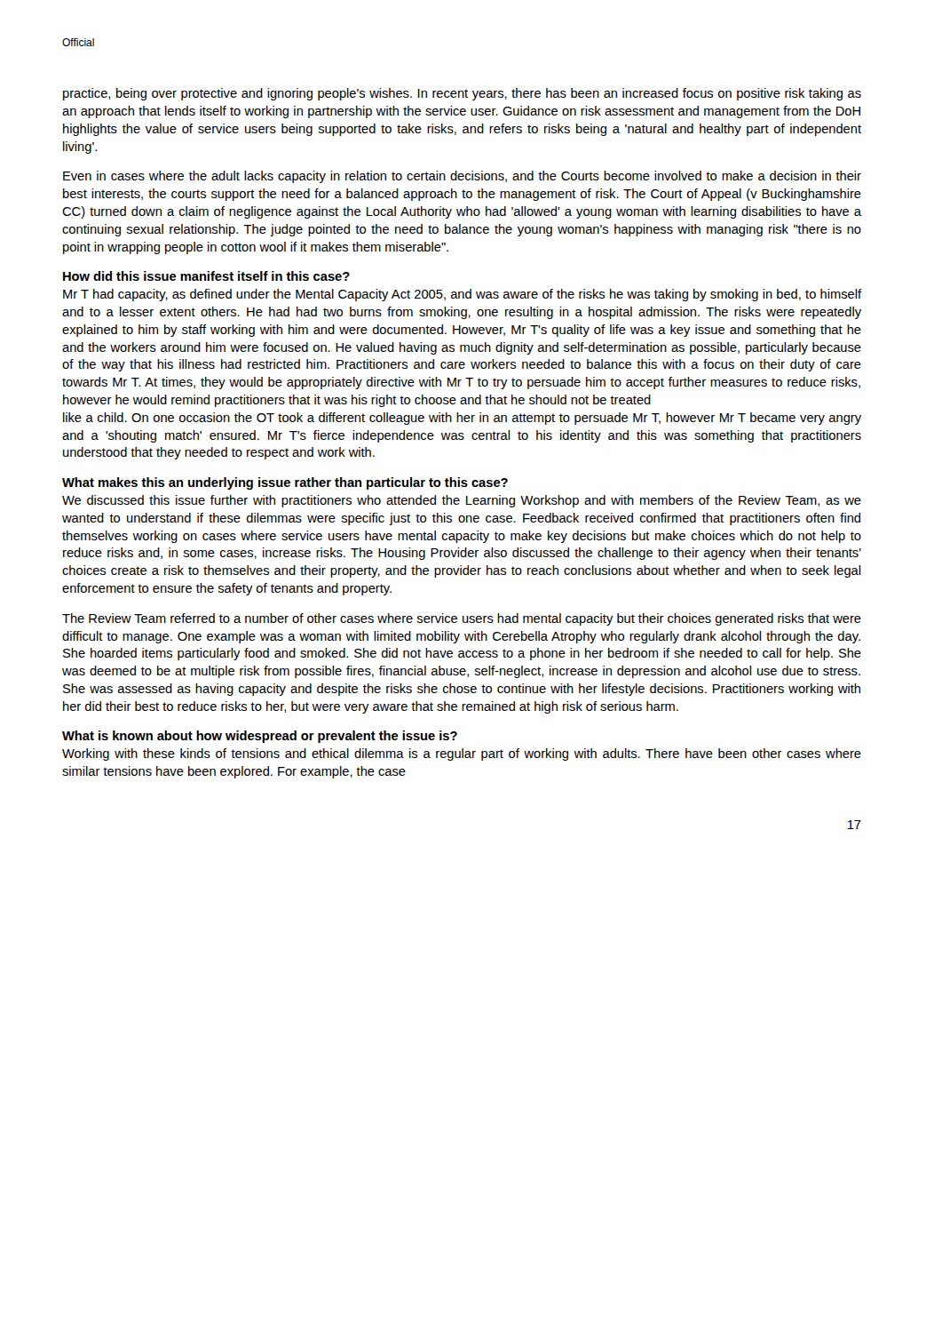Official
practice, being over protective and ignoring people's wishes. In recent years, there has been an increased focus on positive risk taking as an approach that lends itself to working in partnership with the service user. Guidance on risk assessment and management from the DoH highlights the value of service users being supported to take risks, and refers to risks being a 'natural and healthy part of independent living'.
Even in cases where the adult lacks capacity in relation to certain decisions, and the Courts become involved to make a decision in their best interests, the courts support the need for a balanced approach to the management of risk. The Court of Appeal (v Buckinghamshire CC) turned down a claim of negligence against the Local Authority who had 'allowed' a young woman with learning disabilities to have a continuing sexual relationship. The judge pointed to the need to balance the young woman's happiness with managing risk "there is no point in wrapping people in cotton wool if it makes them miserable".
How did this issue manifest itself in this case?
Mr T had capacity, as defined under the Mental Capacity Act 2005, and was aware of the risks he was taking by smoking in bed, to himself and to a lesser extent others. He had had two burns from smoking, one resulting in a hospital admission. The risks were repeatedly explained to him by staff working with him and were documented. However, Mr T's quality of life was a key issue and something that he and the workers around him were focused on. He valued having as much dignity and self-determination as possible, particularly because of the way that his illness had restricted him. Practitioners and care workers needed to balance this with a focus on their duty of care towards Mr T. At times, they would be appropriately directive with Mr T to try to persuade him to accept further measures to reduce risks, however he would remind practitioners that it was his right to choose and that he should not be treated
like a child. On one occasion the OT took a different colleague with her in an attempt to persuade Mr T, however Mr T became very angry and a 'shouting match' ensured. Mr T's fierce independence was central to his identity and this was something that practitioners understood that they needed to respect and work with.
What makes this an underlying issue rather than particular to this case?
We discussed this issue further with practitioners who attended the Learning Workshop and with members of the Review Team, as we wanted to understand if these dilemmas were specific just to this one case. Feedback received confirmed that practitioners often find themselves working on cases where service users have mental capacity to make key decisions but make choices which do not help to reduce risks and, in some cases, increase risks. The Housing Provider also discussed the challenge to their agency when their tenants' choices create a risk to themselves and their property, and the provider has to reach conclusions about whether and when to seek legal enforcement to ensure the safety of tenants and property.
The Review Team referred to a number of other cases where service users had mental capacity but their choices generated risks that were difficult to manage. One example was a woman with limited mobility with Cerebella Atrophy who regularly drank alcohol through the day. She hoarded items particularly food and smoked. She did not have access to a phone in her bedroom if she needed to call for help. She was deemed to be at multiple risk from possible fires, financial abuse, self-neglect, increase in depression and alcohol use due to stress. She was assessed as having capacity and despite the risks she chose to continue with her lifestyle decisions. Practitioners working with her did their best to reduce risks to her, but were very aware that she remained at high risk of serious harm.
What is known about how widespread or prevalent the issue is?
Working with these kinds of tensions and ethical dilemma is a regular part of working with adults. There have been other cases where similar tensions have been explored. For example, the case
17